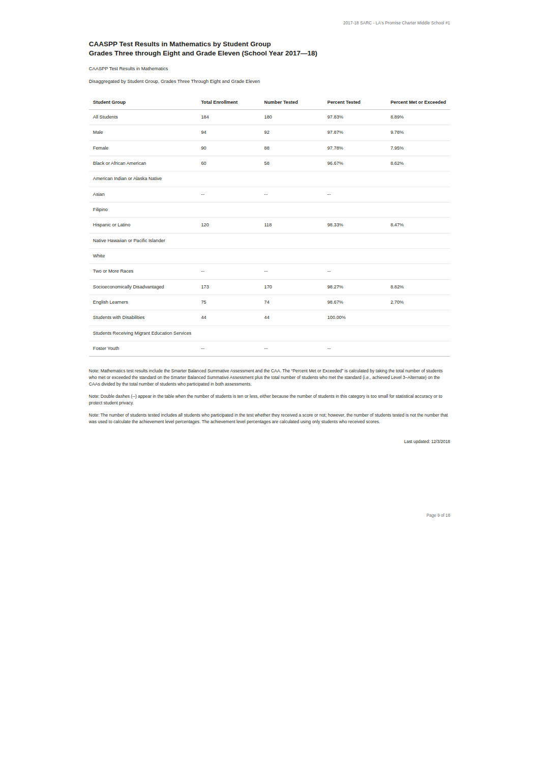2017-18 SARC - LA's Promise Charter Middle School #1
CAASPP Test Results in Mathematics by Student Group
Grades Three through Eight and Grade Eleven (School Year 2017—18)
CAASPP Test Results in Mathematics
Disaggregated by Student Group, Grades Three Through Eight and Grade Eleven
| Student Group | Total Enrollment | Number Tested | Percent Tested | Percent Met or Exceeded |
| --- | --- | --- | --- | --- |
| All Students | 184 | 180 | 97.83% | 8.89% |
| Male | 94 | 92 | 97.87% | 9.78% |
| Female | 90 | 88 | 97.78% | 7.95% |
| Black or African American | 60 | 58 | 96.67% | 8.62% |
| American Indian or Alaska Native | | | | |
| Asian | -- | -- | -- | |
| Filipino | | | | |
| Hispanic or Latino | 120 | 118 | 98.33% | 8.47% |
| Native Hawaiian or Pacific Islander | | | | |
| White | | | | |
| Two or More Races | -- | -- | -- | |
| Socioeconomically Disadvantaged | 173 | 170 | 98.27% | 8.82% |
| English Learners | 75 | 74 | 98.67% | 2.70% |
| Students with Disabilities | 44 | 44 | 100.00% | |
| Students Receiving Migrant Education Services | | | | |
| Foster Youth | -- | -- | -- | |
Note: Mathematics test results include the Smarter Balanced Summative Assessment and the CAA. The “Percent Met or Exceeded” is calculated by taking the total number of students who met or exceeded the standard on the Smarter Balanced Summative Assessment plus the total number of students who met the standard (i.e., achieved Level 3–Alternate) on the CAAs divided by the total number of students who participated in both assessments.
Note: Double dashes (--) appear in the table when the number of students is ten or less, either because the number of students in this category is too small for statistical accuracy or to protect student privacy.
Note: The number of students tested includes all students who participated in the test whether they received a score or not; however, the number of students tested is not the number that was used to calculate the achievement level percentages. The achievement level percentages are calculated using only students who received scores.
Last updated: 12/3/2018
Page 9 of 18